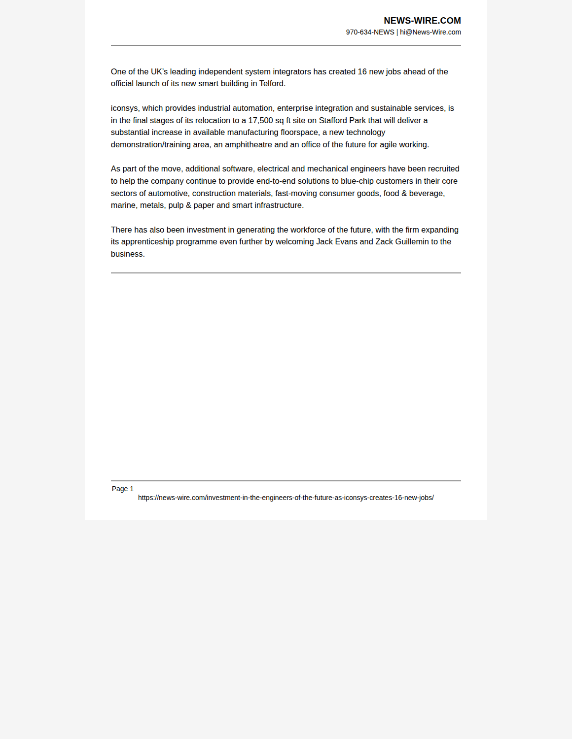NEWS-WIRE.COM
970-634-NEWS | hi@News-Wire.com
One of the UK’s leading independent system integrators has created 16 new jobs ahead of the official launch of its new smart building in Telford.
iconsys, which provides industrial automation, enterprise integration and sustainable services, is in the final stages of its relocation to a 17,500 sq ft site on Stafford Park that will deliver a substantial increase in available manufacturing floorspace, a new technology demonstration/training area, an amphitheatre and an office of the future for agile working.
As part of the move, additional software, electrical and mechanical engineers have been recruited to help the company continue to provide end-to-end solutions to blue-chip customers in their core sectors of automotive, construction materials, fast-moving consumer goods, food & beverage, marine, metals, pulp & paper and smart infrastructure.
There has also been investment in generating the workforce of the future, with the firm expanding its apprenticeship programme even further by welcoming Jack Evans and Zack Guillemin to the business.
Page 1
https://news-wire.com/investment-in-the-engineers-of-the-future-as-iconsys-creates-16-new-jobs/